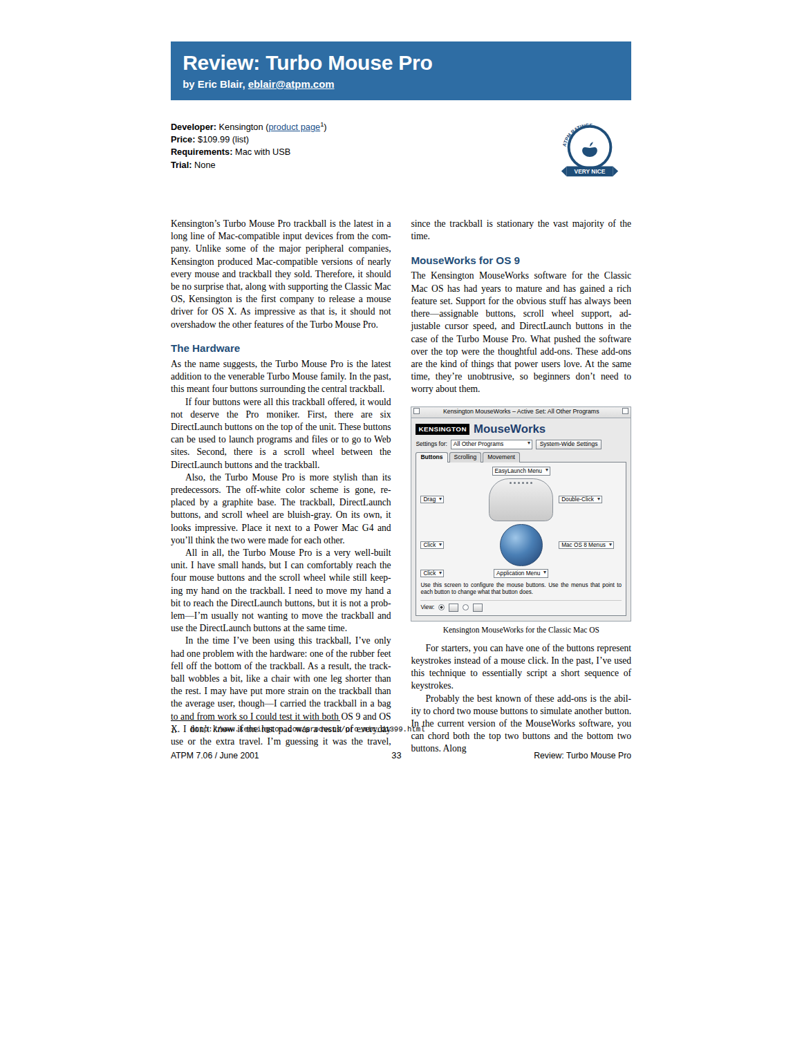Review: Turbo Mouse Pro
by Eric Blair, eblair@atpm.com
Developer: Kensington (product page1)
Price: $109.99 (list)
Requirements: Mac with USB
Trial: None
ATPM RATINGS VERY NICE
Kensington’s Turbo Mouse Pro trackball is the latest in a long line of Mac-compatible input devices from the company. Unlike some of the major peripheral companies, Kensington produced Mac-compatible versions of nearly every mouse and trackball they sold. Therefore, it should be no surprise that, along with supporting the Classic Mac OS, Kensington is the first company to release a mouse driver for OS X. As impressive as that is, it should not overshadow the other features of the Turbo Mouse Pro.
The Hardware
As the name suggests, the Turbo Mouse Pro is the latest addition to the venerable Turbo Mouse family. In the past, this meant four buttons surrounding the central trackball.
If four buttons were all this trackball offered, it would not deserve the Pro moniker. First, there are six DirectLaunch buttons on the top of the unit. These buttons can be used to launch programs and files or to go to Web sites. Second, there is a scroll wheel between the DirectLaunch buttons and the trackball.
Also, the Turbo Mouse Pro is more stylish than its predecessors. The off-white color scheme is gone, replaced by a graphite base. The trackball, DirectLaunch buttons, and scroll wheel are bluish-gray. On its own, it looks impressive. Place it next to a Power Mac G4 and you’ll think the two were made for each other.
All in all, the Turbo Mouse Pro is a very well-built unit. I have small hands, but I can comfortably reach the four mouse buttons and the scroll wheel while still keeping my hand on the trackball. I need to move my hand a bit to reach the DirectLaunch buttons, but it is not a problem—I’m usually not wanting to move the trackball and use the DirectLaunch buttons at the same time.
In the time I’ve been using this trackball, I’ve only had one problem with the hardware: one of the rubber feet fell off the bottom of the trackball. As a result, the trackball wobbles a bit, like a chair with one leg shorter than the rest. I may have put more strain on the trackball than the average user, though—I carried the trackball in a bag to and from work so I could test it with both OS 9 and OS X. I don’t know if the lost pad was a result of everyday use or the extra travel. I’m guessing it was the travel, since the trackball is stationary the vast majority of the time.
MouseWorks for OS 9
The Kensington MouseWorks software for the Classic Mac OS has had years to mature and has gained a rich feature set. Support for the obvious stuff has always been there—assignable buttons, scroll wheel support, adjustable cursor speed, and DirectLaunch buttons in the case of the Turbo Mouse Pro. What pushed the software over the top were the thoughtful add-ons. These add-ons are the kind of things that power users love. At the same time, they’re unobtrusive, so beginners don’t need to worry about them.
Kensington MouseWorks – Active Set: All Other Programs
KENSINGTON MouseWorks
Settings for: All Other Programs System-Wide Settings
Buttons Scrolling Movement
EasyLaunch Menu
Drag
Double-Click
Click
Mac OS 8 Menus
Click
Application Menu
Use this screen to configure the mouse buttons. Use the menus that point to each button to change what that button does.
View:
Kensington MouseWorks for the Classic Mac OS
For starters, you can have one of the buttons represent keystrokes instead of a mouse click. In the past, I’ve used this technique to essentially script a short sequence of keystrokes.
Probably the best known of these add-ons is the ability to chord two mouse buttons to simulate another button. In the current version of the MouseWorks software, you can chord both the top two buttons and the bottom two buttons. Along
1.
http://www.kensington.com/products/pro_mic_d1399.html
ATPM 7.06 / June 2001
33
Review: Turbo Mouse Pro